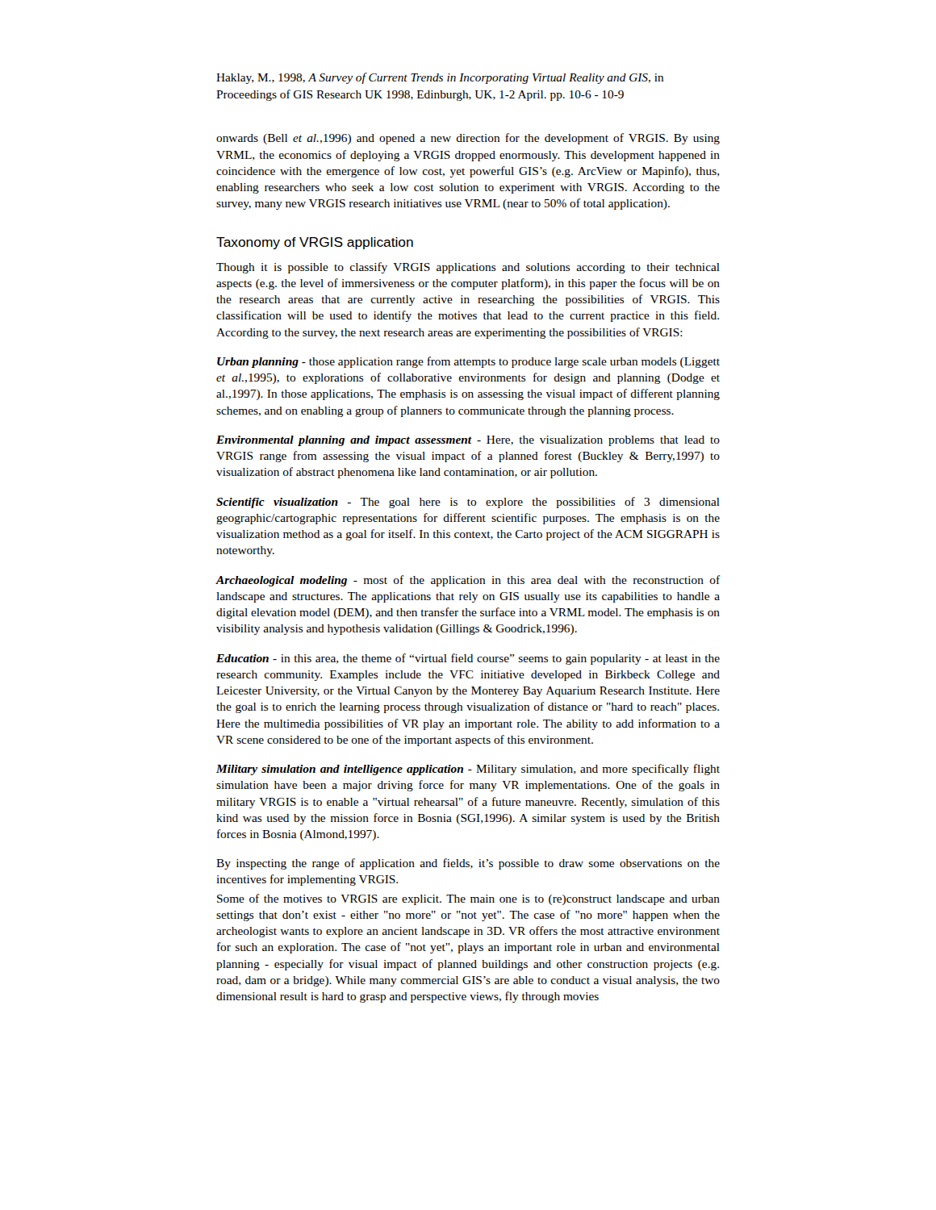Haklay, M., 1998, A Survey of Current Trends in Incorporating Virtual Reality and GIS, in Proceedings of GIS Research UK 1998, Edinburgh, UK, 1-2 April. pp. 10-6 - 10-9
onwards (Bell et al.,1996) and opened a new direction for the development of VRGIS. By using VRML, the economics of deploying a VRGIS dropped enormously. This development happened in coincidence with the emergence of low cost, yet powerful GIS’s (e.g. ArcView or Mapinfo), thus, enabling researchers who seek a low cost solution to experiment with VRGIS. According to the survey, many new VRGIS research initiatives use VRML (near to 50% of total application).
Taxonomy of VRGIS application
Though it is possible to classify VRGIS applications and solutions according to their technical aspects (e.g. the level of immersiveness or the computer platform), in this paper the focus will be on the research areas that are currently active in researching the possibilities of VRGIS. This classification will be used to identify the motives that lead to the current practice in this field. According to the survey, the next research areas are experimenting the possibilities of VRGIS:
Urban planning - those application range from attempts to produce large scale urban models (Liggett et al.,1995), to explorations of collaborative environments for design and planning (Dodge et al.,1997). In those applications, The emphasis is on assessing the visual impact of different planning schemes, and on enabling a group of planners to communicate through the planning process.
Environmental planning and impact assessment - Here, the visualization problems that lead to VRGIS range from assessing the visual impact of a planned forest (Buckley & Berry,1997) to visualization of abstract phenomena like land contamination, or air pollution.
Scientific visualization - The goal here is to explore the possibilities of 3 dimensional geographic/cartographic representations for different scientific purposes. The emphasis is on the visualization method as a goal for itself. In this context, the Carto project of the ACM SIGGRAPH is noteworthy.
Archaeological modeling - most of the application in this area deal with the reconstruction of landscape and structures. The applications that rely on GIS usually use its capabilities to handle a digital elevation model (DEM), and then transfer the surface into a VRML model. The emphasis is on visibility analysis and hypothesis validation (Gillings & Goodrick,1996).
Education - in this area, the theme of “virtual field course” seems to gain popularity - at least in the research community. Examples include the VFC initiative developed in Birkbeck College and Leicester University, or the Virtual Canyon by the Monterey Bay Aquarium Research Institute. Here the goal is to enrich the learning process through visualization of distance or "hard to reach" places. Here the multimedia possibilities of VR play an important role. The ability to add information to a VR scene considered to be one of the important aspects of this environment.
Military simulation and intelligence application - Military simulation, and more specifically flight simulation have been a major driving force for many VR implementations. One of the goals in military VRGIS is to enable a "virtual rehearsal" of a future maneuvre. Recently, simulation of this kind was used by the mission force in Bosnia (SGI,1996). A similar system is used by the British forces in Bosnia (Almond,1997).
By inspecting the range of application and fields, it’s possible to draw some observations on the incentives for implementing VRGIS.
Some of the motives to VRGIS are explicit. The main one is to (re)construct landscape and urban settings that don’t exist - either "no more" or "not yet". The case of "no more" happen when the archeologist wants to explore an ancient landscape in 3D. VR offers the most attractive environment for such an exploration. The case of "not yet", plays an important role in urban and environmental planning - especially for visual impact of planned buildings and other construction projects (e.g. road, dam or a bridge). While many commercial GIS’s are able to conduct a visual analysis, the two dimensional result is hard to grasp and perspective views, fly through movies